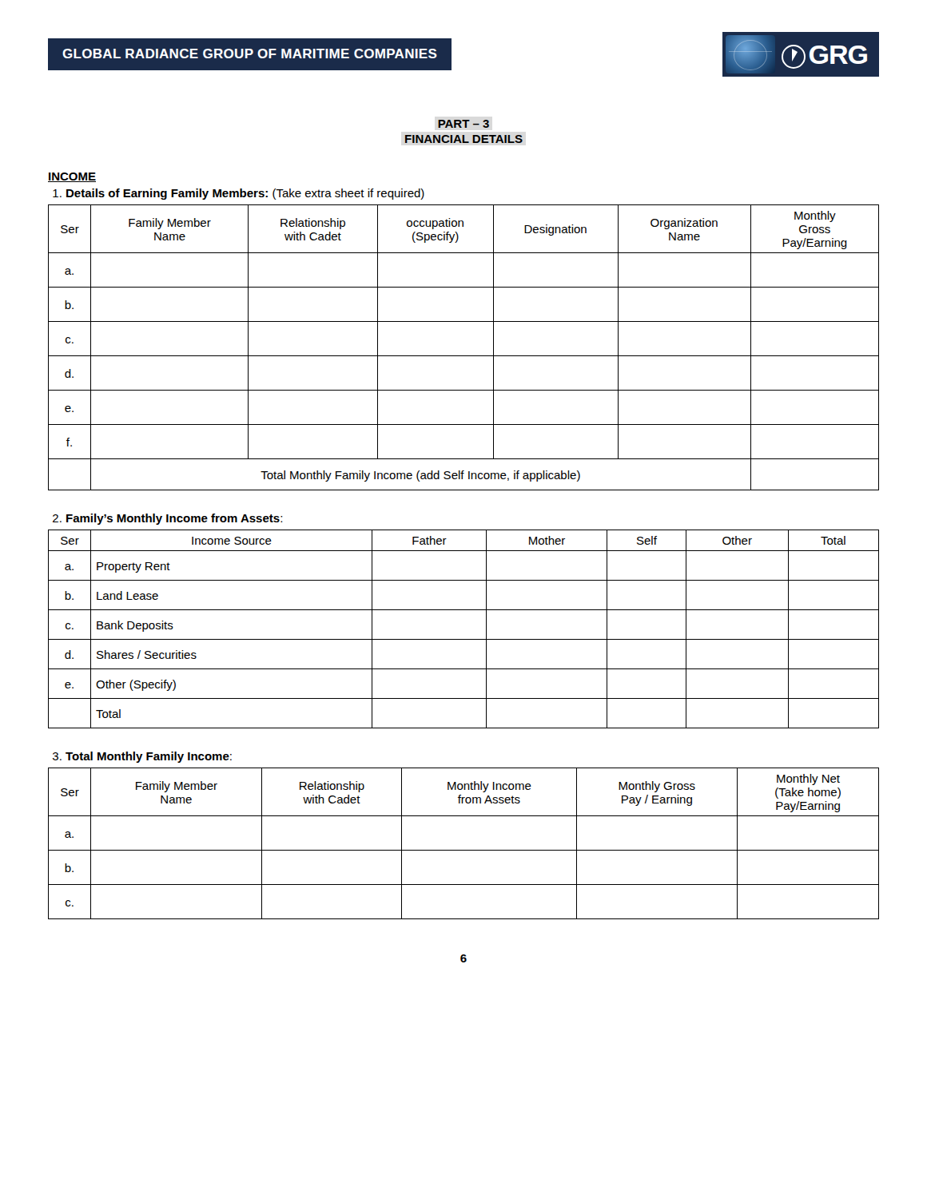GLOBAL RADIANCE GROUP OF MARITIME COMPANIES
GRG
PART – 3
FINANCIAL DETAILS
INCOME
Details of Earning Family Members: (Take extra sheet if required)
| Ser | Family Member Name | Relationship with Cadet | occupation (Specify) | Designation | Organization Name | Monthly Gross Pay/Earning |
| --- | --- | --- | --- | --- | --- | --- |
| a. | | | | | | |
| b. | | | | | | |
| c. | | | | | | |
| d. | | | | | | |
| e. | | | | | | |
| f. | | | | | | |
| | Total Monthly Family Income (add Self Income, if applicable) | |
Family’s Monthly Income from Assets:
| Ser | Income Source | Father | Mother | Self | Other | Total |
| --- | --- | --- | --- | --- | --- | --- |
| a. | Property Rent | | | | | |
| b. | Land Lease | | | | | |
| c. | Bank Deposits | | | | | |
| d. | Shares / Securities | | | | | |
| e. | Other (Specify) | | | | | |
| | Total | | | | | |
Total Monthly Family Income:
| Ser | Family Member Name | Relationship with Cadet | Monthly Income from Assets | Monthly Gross Pay / Earning | Monthly Net (Take home) Pay/Earning |
| --- | --- | --- | --- | --- | --- |
| a. | | | | | |
| b. | | | | | |
| c. | | | | | |
6